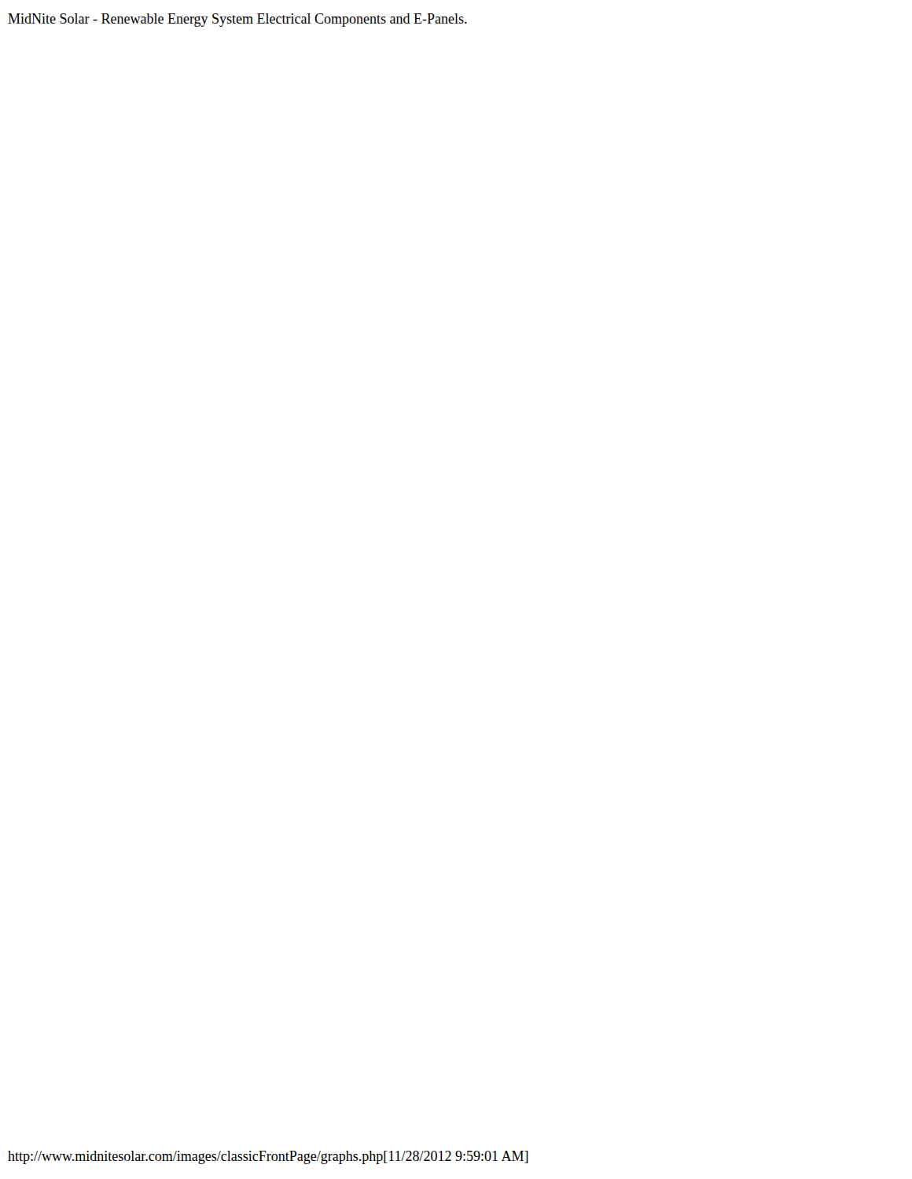MidNite Solar - Renewable Energy System Electrical Components and E-Panels.
http://www.midnitesolar.com/images/classicFrontPage/graphs.php[11/28/2012 9:59:01 AM]